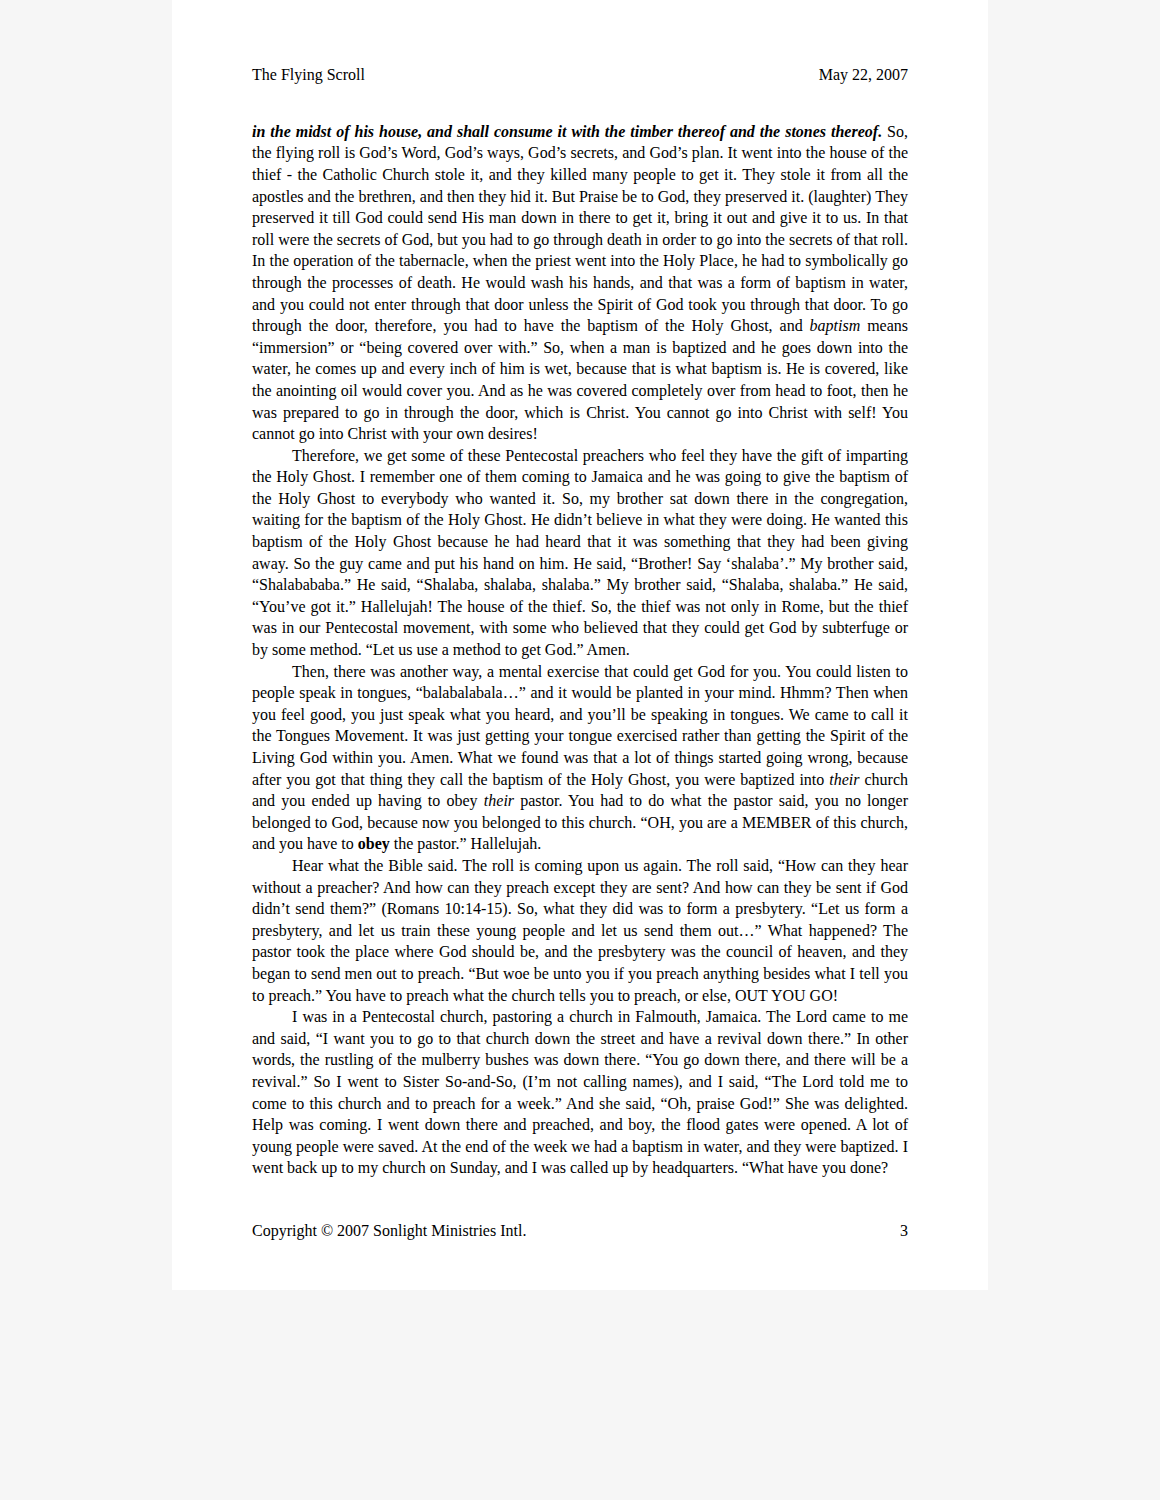The Flying Scroll
May 22, 2007
in the midst of his house, and shall consume it with the timber thereof and the stones thereof. So, the flying roll is God’s Word, God’s ways, God’s secrets, and God’s plan. It went into the house of the thief - the Catholic Church stole it, and they killed many people to get it. They stole it from all the apostles and the brethren, and then they hid it. But Praise be to God, they preserved it. (laughter) They preserved it till God could send His man down in there to get it, bring it out and give it to us. In that roll were the secrets of God, but you had to go through death in order to go into the secrets of that roll. In the operation of the tabernacle, when the priest went into the Holy Place, he had to symbolically go through the processes of death. He would wash his hands, and that was a form of baptism in water, and you could not enter through that door unless the Spirit of God took you through that door. To go through the door, therefore, you had to have the baptism of the Holy Ghost, and baptism means “immersion” or “being covered over with.” So, when a man is baptized and he goes down into the water, he comes up and every inch of him is wet, because that is what baptism is. He is covered, like the anointing oil would cover you. And as he was covered completely over from head to foot, then he was prepared to go in through the door, which is Christ. You cannot go into Christ with self! You cannot go into Christ with your own desires!
Therefore, we get some of these Pentecostal preachers who feel they have the gift of imparting the Holy Ghost. I remember one of them coming to Jamaica and he was going to give the baptism of the Holy Ghost to everybody who wanted it. So, my brother sat down there in the congregation, waiting for the baptism of the Holy Ghost. He didn’t believe in what they were doing. He wanted this baptism of the Holy Ghost because he had heard that it was something that they had been giving away. So the guy came and put his hand on him. He said, “Brother! Say ‘shalaba’.” My brother said, “Shalabababa.” He said, “Shalaba, shalaba, shalaba.” My brother said, “Shalaba, shalaba.” He said, “You’ve got it.” Hallelujah! The house of the thief. So, the thief was not only in Rome, but the thief was in our Pentecostal movement, with some who believed that they could get God by subterfuge or by some method. “Let us use a method to get God.” Amen.
Then, there was another way, a mental exercise that could get God for you. You could listen to people speak in tongues, “balabalabala…” and it would be planted in your mind. Hhmm? Then when you feel good, you just speak what you heard, and you’ll be speaking in tongues. We came to call it the Tongues Movement. It was just getting your tongue exercised rather than getting the Spirit of the Living God within you. Amen. What we found was that a lot of things started going wrong, because after you got that thing they call the baptism of the Holy Ghost, you were baptized into their church and you ended up having to obey their pastor. You had to do what the pastor said, you no longer belonged to God, because now you belonged to this church. “OH, you are a MEMBER of this church, and you have to obey the pastor.” Hallelujah.
Hear what the Bible said. The roll is coming upon us again. The roll said, “How can they hear without a preacher? And how can they preach except they are sent? And how can they be sent if God didn’t send them?” (Romans 10:14-15). So, what they did was to form a presbytery. “Let us form a presbytery, and let us train these young people and let us send them out…” What happened? The pastor took the place where God should be, and the presbytery was the council of heaven, and they began to send men out to preach. “But woe be unto you if you preach anything besides what I tell you to preach.” You have to preach what the church tells you to preach, or else, OUT YOU GO!
I was in a Pentecostal church, pastoring a church in Falmouth, Jamaica. The Lord came to me and said, “I want you to go to that church down the street and have a revival down there.” In other words, the rustling of the mulberry bushes was down there. “You go down there, and there will be a revival.” So I went to Sister So-and-So, (I’m not calling names), and I said, “The Lord told me to come to this church and to preach for a week.” And she said, “Oh, praise God!” She was delighted. Help was coming. I went down there and preached, and boy, the flood gates were opened. A lot of young people were saved. At the end of the week we had a baptism in water, and they were baptized. I went back up to my church on Sunday, and I was called up by headquarters. “What have you done?
Copyright © 2007 Sonlight Ministries Intl.
3